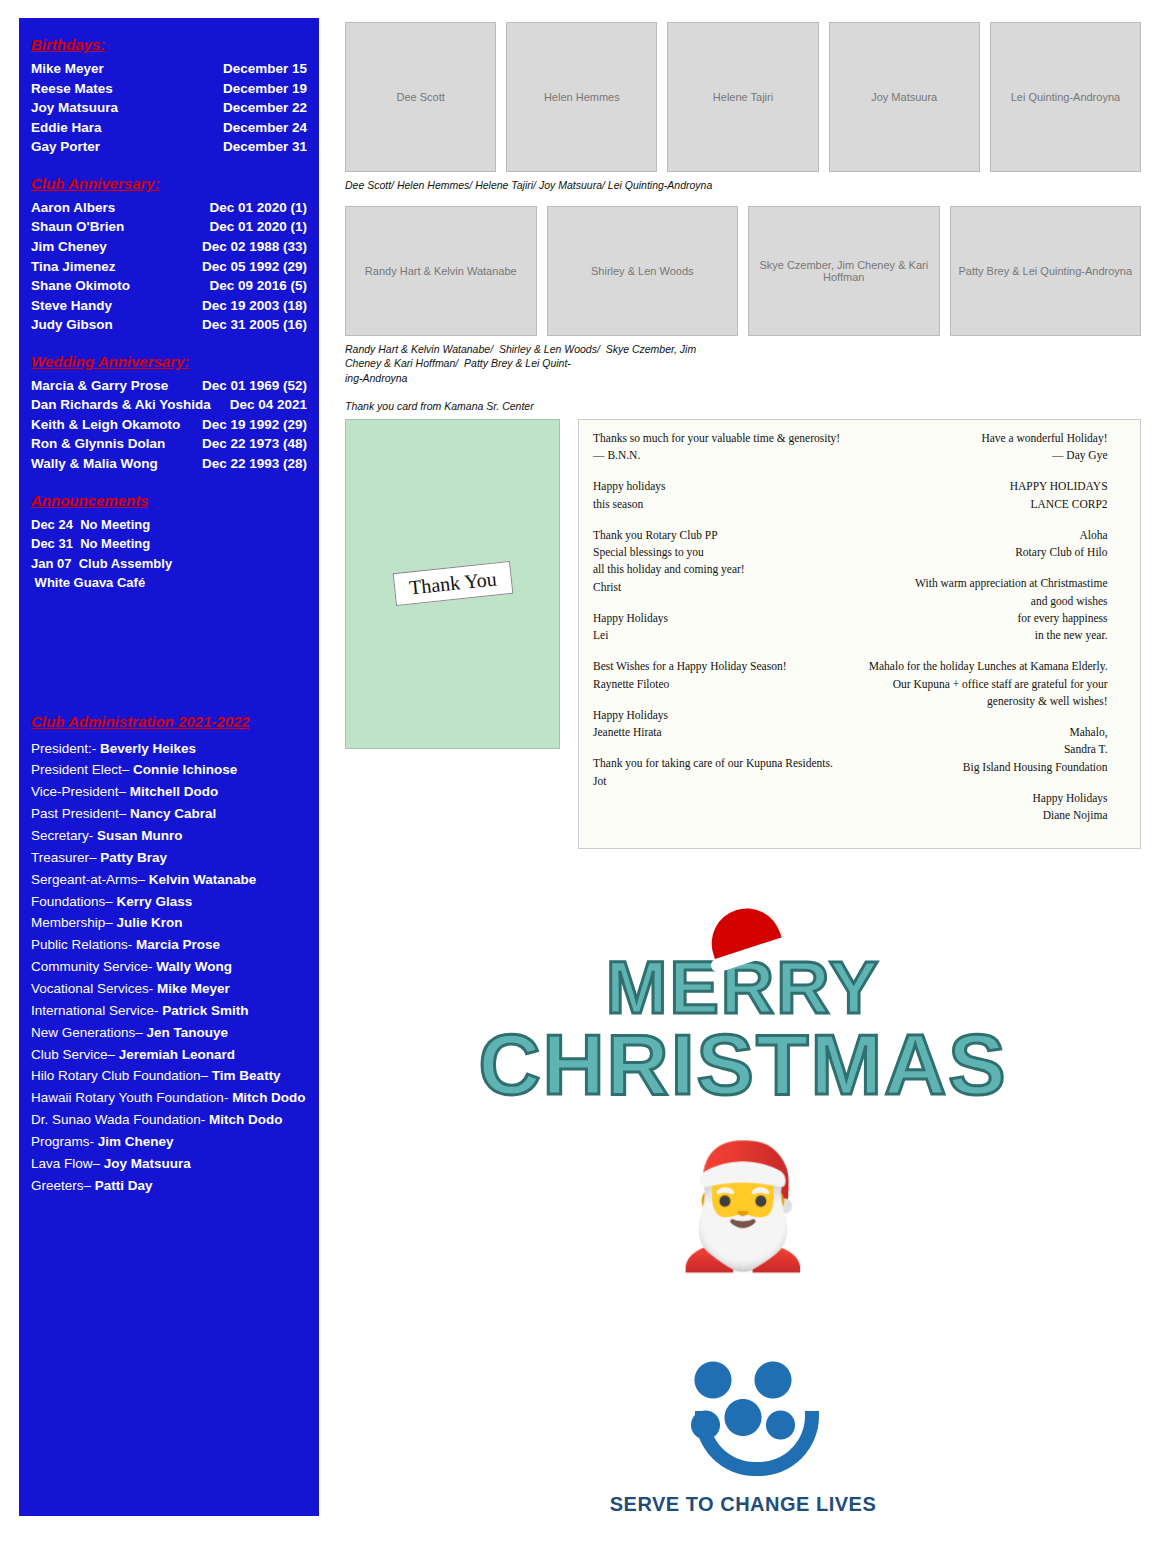Birthdays:
Mike Meyer December 15
Reese Mates December 19
Joy Matsuura December 22
Eddie Hara December 24
Gay Porter December 31
Club Anniversary:
Aaron Albers Dec 01 2020 (1)
Shaun O'Brien Dec 01 2020 (1)
Jim Cheney Dec 02 1988 (33)
Tina Jimenez Dec 05 1992 (29)
Shane Okimoto Dec 09 2016 (5)
Steve Handy Dec 19 2003 (18)
Judy Gibson Dec 31 2005 (16)
Wedding Anniversary:
Marcia & Garry Prose Dec 01 1969 (52)
Dan Richards & Aki Yoshida Dec 04 2021
Keith & Leigh Okamoto Dec 19 1992 (29)
Ron & Glynnis Dolan Dec 22 1973 (48)
Wally & Malia Wong Dec 22 1993 (28)
Announcements
Dec 24 No Meeting Dec 31 No Meeting Jan 07 Club Assembly White Guava Café
Club Administration 2021-2022
President:- Beverly Heikes
President Elect– Connie Ichinose
Vice-President– Mitchell Dodo
Past President– Nancy Cabral
Secretary- Susan Munro
Treasurer– Patty Bray
Sergeant-at-Arms– Kelvin Watanabe
Foundations– Kerry Glass
Membership– Julie Kron
Public Relations- Marcia Prose
Community Service- Wally Wong
Vocational Services- Mike Meyer
International Service- Patrick Smith
New Generations– Jen Tanouye
Club Service– Jeremiah Leonard
Hilo Rotary Club Foundation– Tim Beatty
Hawaii Rotary Youth Foundation- Mitch Dodo
Dr. Sunao Wada Foundation- Mitch Dodo
Programs- Jim Cheney
Lava Flow– Joy Matsuura
Greeters– Patti Day
Dee Scott
Helen Hemmes
Helene Tajiri
Joy Matsuura
Lei Quinting-Androyna
Dee Scott/ Helen Hemmes/ Helene Tajiri/ Joy Matsuura/ Lei Quinting-Androyna
Randy Hart & Kelvin Watanabe
Shirley & Len Woods
Skye Czember, Jim Cheney & Kari Hoffman
Patty Brey & Lei Quinting-Androyna
Randy Hart & Kelvin Watanabe/ Shirley & Len Woods/ Skye Czember, Jim
Cheney & Kari Hoffman/ Patty Brey & Lei Quint-
ing-Androyna
Thank you card from Kamana Sr. Center
Thank You
Thanks so much for your valuable time & generosity!
— B.N.N.
Happy holidays
this season
Thank you Rotary Club PP
Special blessings to you
all this holiday and coming year!
Christ
Happy Holidays
Lei
Best Wishes for a Happy Holiday Season!
Raynette Filoteo
Happy Holidays
Jeanette Hirata
Thank you for taking care of our Kupuna Residents.
Jot
Have a wonderful Holiday!
— Day Gye
HAPPY HOLIDAYS
LANCE CORP2
Aloha
Rotary Club of Hilo
With warm appreciation at Christmastime
and good wishes
for every happiness
in the new year.
Mahalo for the holiday Lunches at Kamana Elderly.
Our Kupuna + office staff are grateful for your generosity & well wishes!
Mahalo,
Sandra T.
Big Island Housing Foundation
Happy Holidays
Diane Nojima
MERRY CHRISTMAS
🎅
SERVE TO CHANGE LIVES